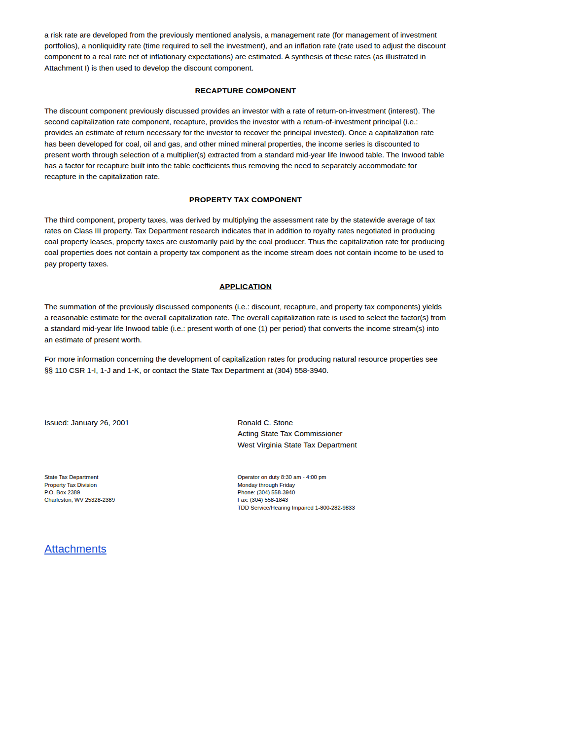a risk rate are developed from the previously mentioned analysis, a management rate (for management of investment portfolios), a nonliquidity rate (time required to sell the investment), and an inflation rate (rate used to adjust the discount component to a real rate net of inflationary expectations) are estimated. A synthesis of these rates (as illustrated in Attachment I) is then used to develop the discount component.
RECAPTURE COMPONENT
The discount component previously discussed provides an investor with a rate of return-on-investment (interest). The second capitalization rate component, recapture, provides the investor with a return-of-investment principal (i.e.: provides an estimate of return necessary for the investor to recover the principal invested). Once a capitalization rate has been developed for coal, oil and gas, and other mined mineral properties, the income series is discounted to present worth through selection of a multiplier(s) extracted from a standard mid-year life Inwood table. The Inwood table has a factor for recapture built into the table coefficients thus removing the need to separately accommodate for recapture in the capitalization rate.
PROPERTY TAX COMPONENT
The third component, property taxes, was derived by multiplying the assessment rate by the statewide average of tax rates on Class III property. Tax Department research indicates that in addition to royalty rates negotiated in producing coal property leases, property taxes are customarily paid by the coal producer. Thus the capitalization rate for producing coal properties does not contain a property tax component as the income stream does not contain income to be used to pay property taxes.
APPLICATION
The summation of the previously discussed components (i.e.: discount, recapture, and property tax components) yields a reasonable estimate for the overall capitalization rate. The overall capitalization rate is used to select the factor(s) from a standard mid-year life Inwood table (i.e.: present worth of one (1) per period) that converts the income stream(s) into an estimate of present worth.
For more information concerning the development of capitalization rates for producing natural resource properties see §§ 110 CSR 1-I, 1-J and 1-K, or contact the State Tax Department at (304) 558-3940.
Issued: January 26, 2001
Ronald C. Stone
Acting State Tax Commissioner
West Virginia State Tax Department
State Tax Department
Property Tax Division
P.O. Box 2389
Charleston, WV 25328-2389
Operator on duty 8:30 am - 4:00 pm
Monday through Friday
Phone: (304) 558-3940
Fax: (304) 558-1843
TDD Service/Hearing Impaired 1-800-282-9833
Attachments